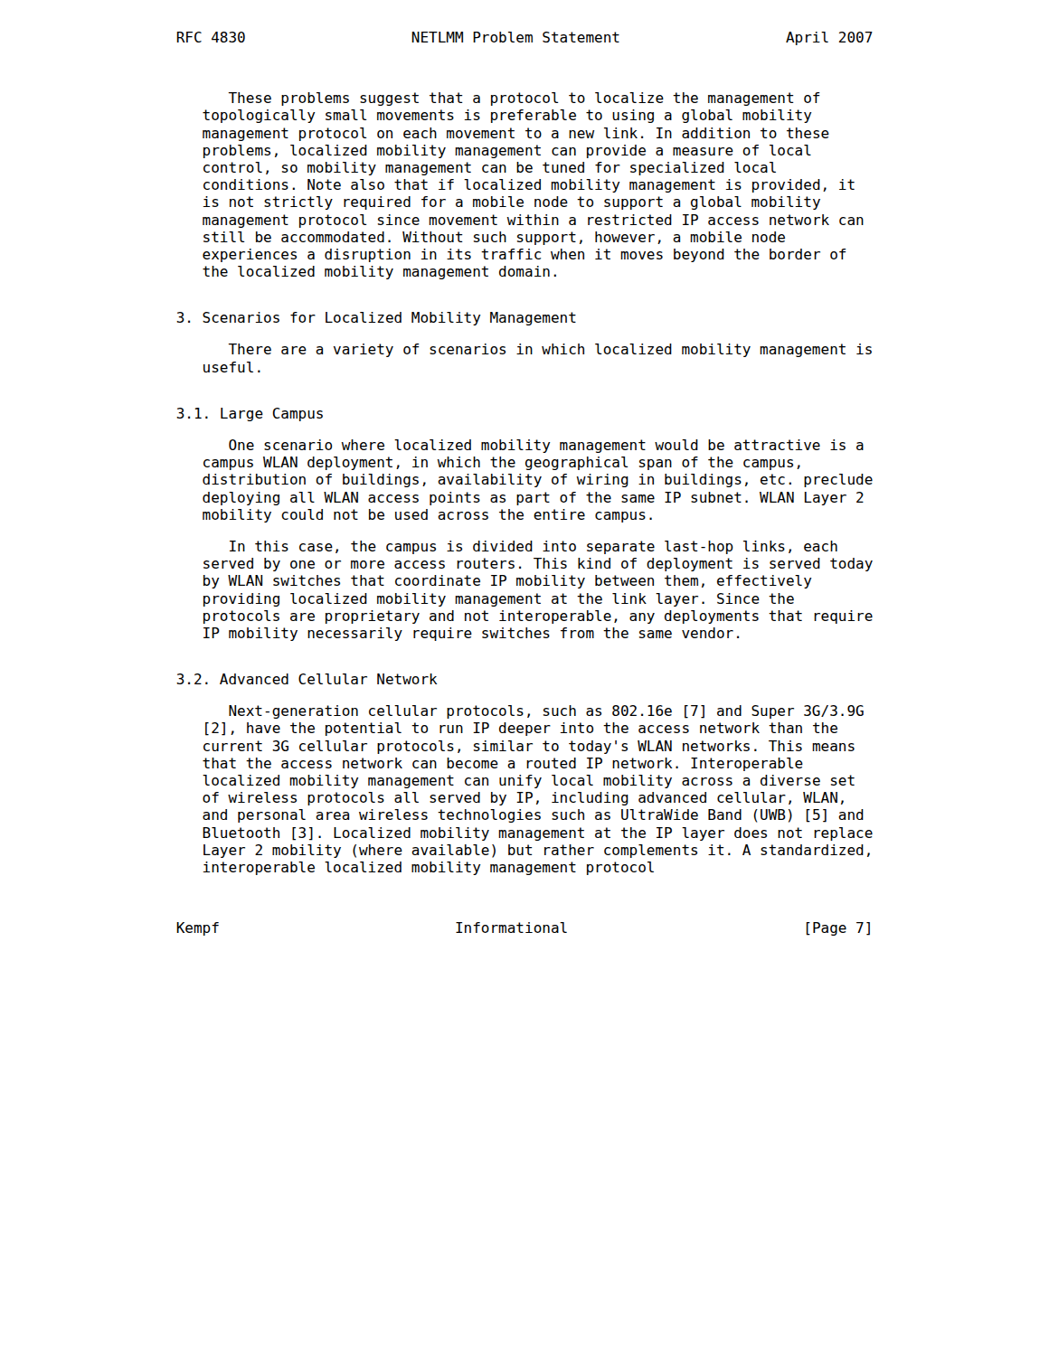RFC 4830 NETLMM Problem Statement April 2007
These problems suggest that a protocol to localize the management of topologically small movements is preferable to using a global mobility management protocol on each movement to a new link. In addition to these problems, localized mobility management can provide a measure of local control, so mobility management can be tuned for specialized local conditions. Note also that if localized mobility management is provided, it is not strictly required for a mobile node to support a global mobility management protocol since movement within a restricted IP access network can still be accommodated. Without such support, however, a mobile node experiences a disruption in its traffic when it moves beyond the border of the localized mobility management domain.
3. Scenarios for Localized Mobility Management
There are a variety of scenarios in which localized mobility management is useful.
3.1. Large Campus
One scenario where localized mobility management would be attractive is a campus WLAN deployment, in which the geographical span of the campus, distribution of buildings, availability of wiring in buildings, etc. preclude deploying all WLAN access points as part of the same IP subnet. WLAN Layer 2 mobility could not be used across the entire campus.
In this case, the campus is divided into separate last-hop links, each served by one or more access routers. This kind of deployment is served today by WLAN switches that coordinate IP mobility between them, effectively providing localized mobility management at the link layer. Since the protocols are proprietary and not interoperable, any deployments that require IP mobility necessarily require switches from the same vendor.
3.2. Advanced Cellular Network
Next-generation cellular protocols, such as 802.16e [7] and Super 3G/3.9G [2], have the potential to run IP deeper into the access network than the current 3G cellular protocols, similar to today's WLAN networks. This means that the access network can become a routed IP network. Interoperable localized mobility management can unify local mobility across a diverse set of wireless protocols all served by IP, including advanced cellular, WLAN, and personal area wireless technologies such as UltraWide Band (UWB) [5] and Bluetooth [3]. Localized mobility management at the IP layer does not replace Layer 2 mobility (where available) but rather complements it. A standardized, interoperable localized mobility management protocol
Kempf Informational [Page 7]